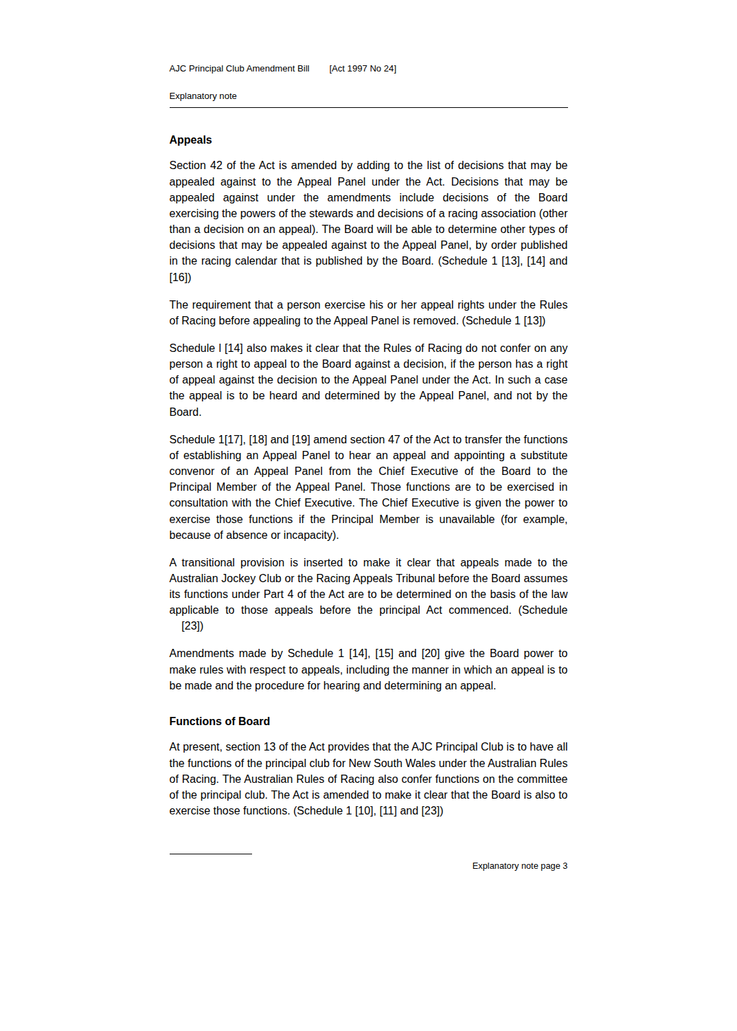AJC Principal Club Amendment Bill [Act 1997 No 24]
Explanatory note
Appeals
Section 42 of the Act is amended by adding to the list of decisions that may be appealed against to the Appeal Panel under the Act. Decisions that may be appealed against under the amendments include decisions of the Board exercising the powers of the stewards and decisions of a racing association (other than a decision on an appeal). The Board will be able to determine other types of decisions that may be appealed against to the Appeal Panel, by order published in the racing calendar that is published by the Board. (Schedule 1 [13], [14] and [16])
The requirement that a person exercise his or her appeal rights under the Rules of Racing before appealing to the Appeal Panel is removed. (Schedule 1 [13])
Schedule l [14] also makes it clear that the Rules of Racing do not confer on any person a right to appeal to the Board against a decision, if the person has a right of appeal against the decision to the Appeal Panel under the Act. In such a case the appeal is to be heard and determined by the Appeal Panel, and not by the Board.
Schedule 1[17], [18] and [19] amend section 47 of the Act to transfer the functions of establishing an Appeal Panel to hear an appeal and appointing a substitute convenor of an Appeal Panel from the Chief Executive of the Board to the Principal Member of the Appeal Panel. Those functions are to be exercised in consultation with the Chief Executive. The Chief Executive is given the power to exercise those functions if the Principal Member is unavailable (for example, because of absence or incapacity).
A transitional provision is inserted to make it clear that appeals made to the Australian Jockey Club or the Racing Appeals Tribunal before the Board assumes its functions under Part 4 of the Act are to be determined on the basis of the law applicable to those appeals before the principal Act commenced. (Schedule [23])
Amendments made by Schedule 1 [14], [15] and [20] give the Board power to make rules with respect to appeals, including the manner in which an appeal is to be made and the procedure for hearing and determining an appeal.
Functions of Board
At present, section 13 of the Act provides that the AJC Principal Club is to have all the functions of the principal club for New South Wales under the Australian Rules of Racing. The Australian Rules of Racing also confer functions on the committee of the principal club. The Act is amended to make it clear that the Board is also to exercise those functions. (Schedule 1 [10], [11] and [23])
Explanatory note page 3